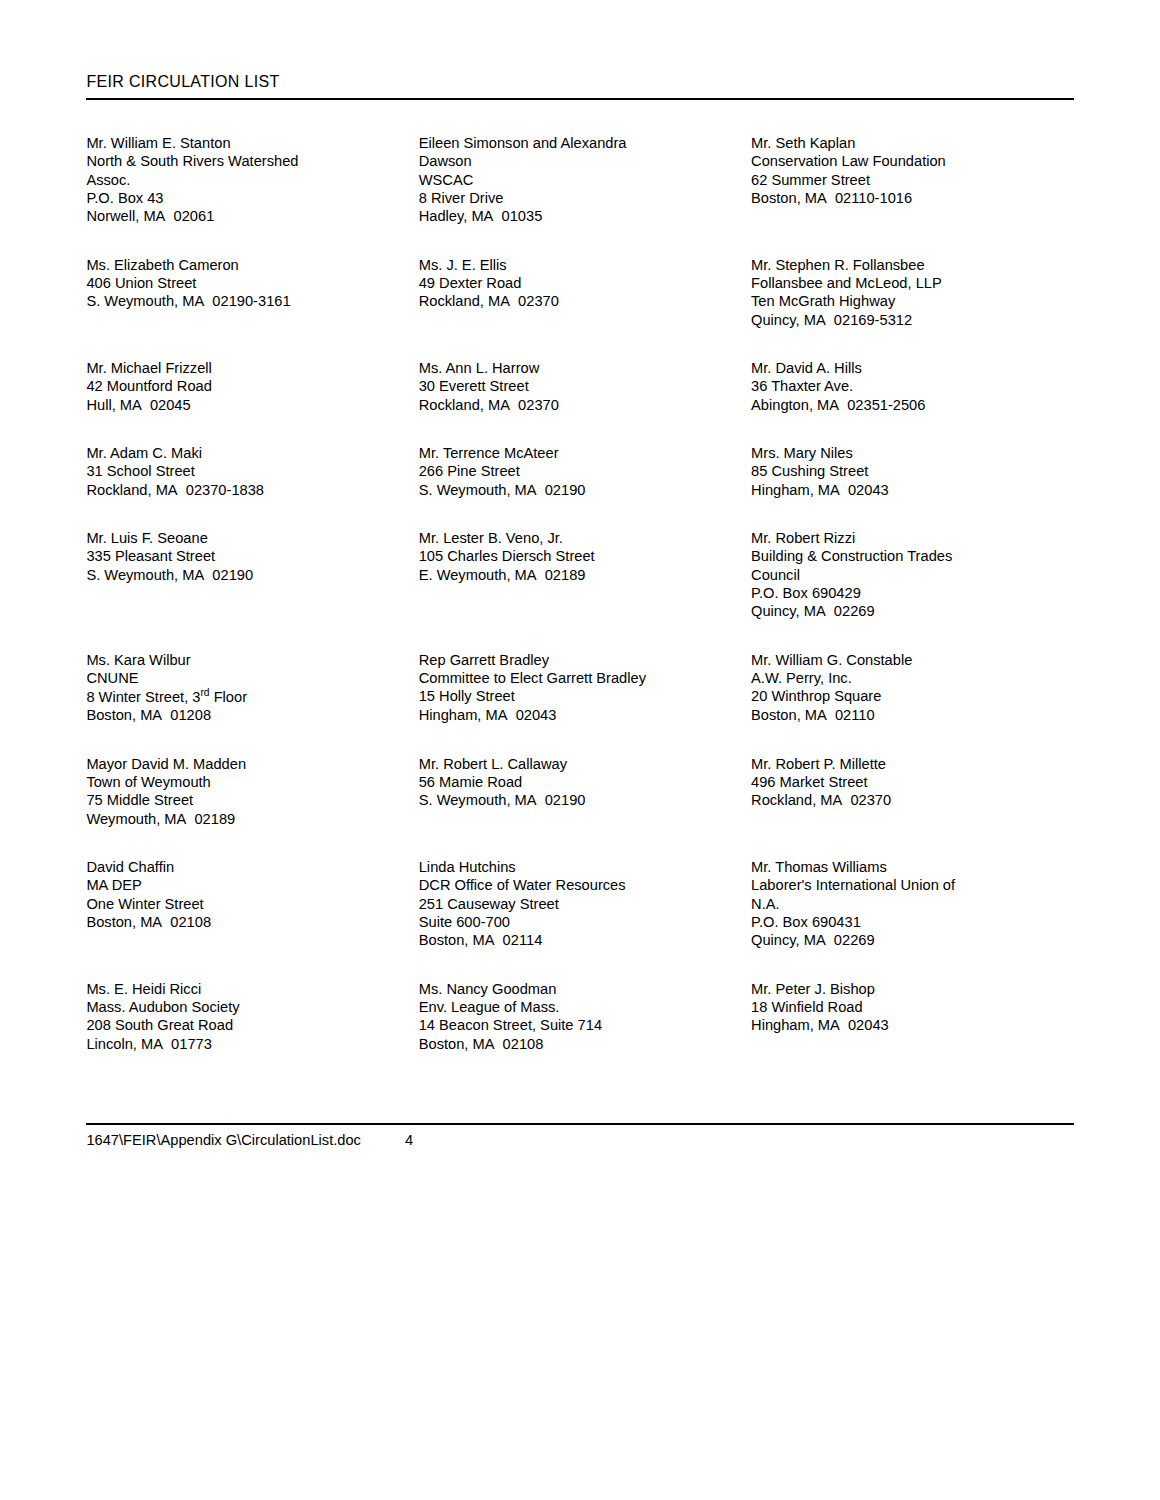FEIR CIRCULATION LIST
| Mr. William E. Stanton North & South Rivers Watershed Assoc. P.O. Box 43 Norwell, MA 02061 | Eileen Simonson and Alexandra Dawson WSCAC 8 River Drive Hadley, MA 01035 | Mr. Seth Kaplan Conservation Law Foundation 62 Summer Street Boston, MA 02110-1016 |
| Ms. Elizabeth Cameron 406 Union Street S. Weymouth, MA 02190-3161 | Ms. J. E. Ellis 49 Dexter Road Rockland, MA 02370 | Mr. Stephen R. Follansbee Follansbee and McLeod, LLP Ten McGrath Highway Quincy, MA 02169-5312 |
| Mr. Michael Frizzell 42 Mountford Road Hull, MA 02045 | Ms. Ann L. Harrow 30 Everett Street Rockland, MA 02370 | Mr. David A. Hills 36 Thaxter Ave. Abington, MA 02351-2506 |
| Mr. Adam C. Maki 31 School Street Rockland, MA 02370-1838 | Mr. Terrence McAteer 266 Pine Street S. Weymouth, MA 02190 | Mrs. Mary Niles 85 Cushing Street Hingham, MA 02043 |
| Mr. Luis F. Seoane 335 Pleasant Street S. Weymouth, MA 02190 | Mr. Lester B. Veno, Jr. 105 Charles Diersch Street E. Weymouth, MA 02189 | Mr. Robert Rizzi Building & Construction Trades Council P.O. Box 690429 Quincy, MA 02269 |
| Ms. Kara Wilbur CNUNE 8 Winter Street, 3 rd Floor Boston, MA 01208 | Rep Garrett Bradley Committee to Elect Garrett Bradley 15 Holly Street Hingham, MA 02043 | Mr. William G. Constable A.W. Perry, Inc. 20 Winthrop Square Boston, MA 02110 |
| Mayor David M. Madden Town of Weymouth 75 Middle Street Weymouth, MA 02189 | Mr. Robert L. Callaway 56 Mamie Road S. Weymouth, MA 02190 | Mr. Robert P. Millette 496 Market Street Rockland, MA 02370 |
| David Chaffin MA DEP One Winter Street Boston, MA 02108 | Linda Hutchins DCR Office of Water Resources 251 Causeway Street Suite 600-700 Boston, MA 02114 | Mr. Thomas Williams Laborer's International Union of N.A. P.O. Box 690431 Quincy, MA 02269 |
| Ms. E. Heidi Ricci Mass. Audubon Society 208 South Great Road Lincoln, MA 01773 | Ms. Nancy Goodman Env. League of Mass. 14 Beacon Street, Suite 714 Boston, MA 02108 | Mr. Peter J. Bishop 18 Winfield Road Hingham, MA 02043 |
1647\FEIR\Appendix G\CirculationList.doc 4